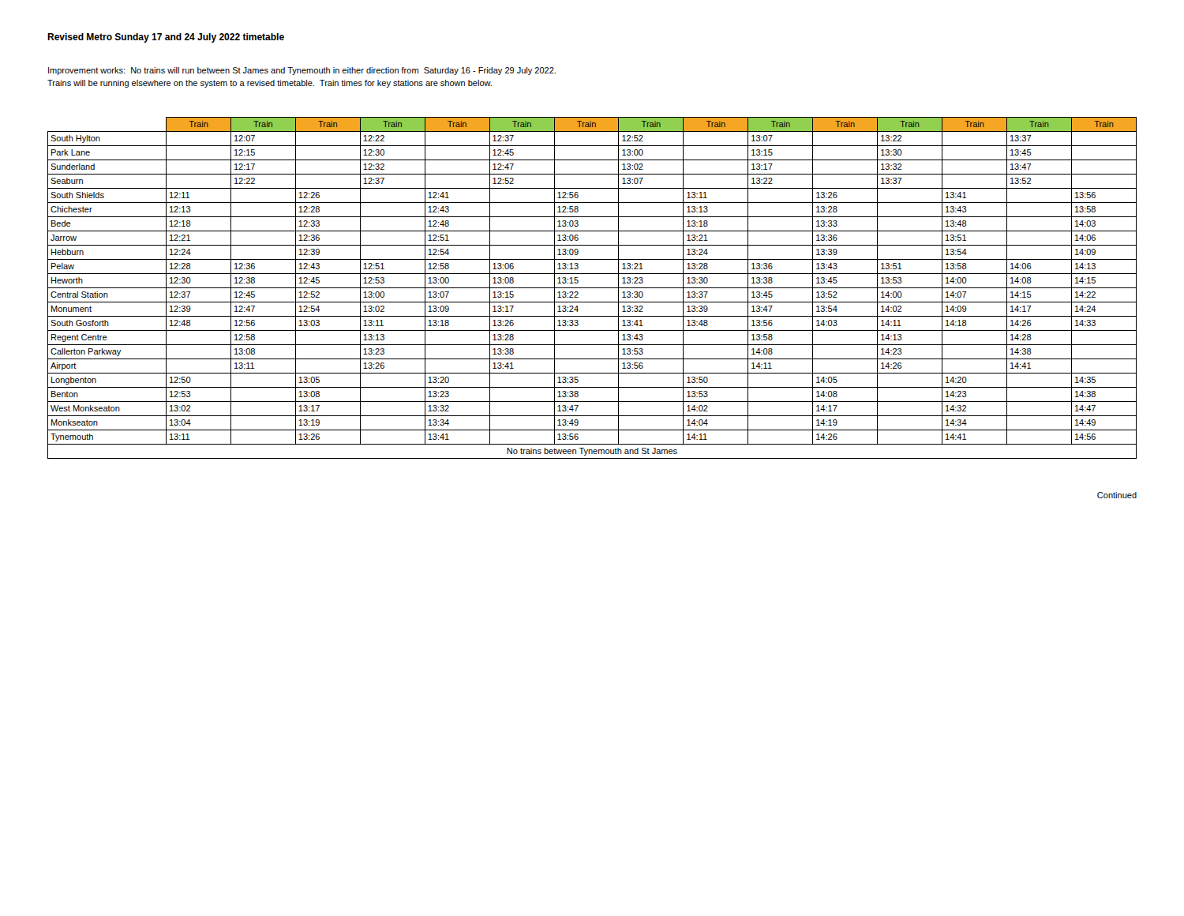Revised Metro Sunday 17 and 24 July 2022 timetable
Improvement works: No trains will run between St James and Tynemouth in either direction from Saturday 16 - Friday 29 July 2022.
Trains will be running elsewhere on the system to a revised timetable. Train times for key stations are shown below.
| | Train | Train | Train | Train | Train | Train | Train | Train | Train | Train | Train | Train | Train | Train | Train |
| --- | --- | --- | --- | --- | --- | --- | --- | --- | --- | --- | --- | --- | --- | --- | --- |
| South Hylton | | 12:07 | | 12:22 | | 12:37 | | 12:52 | | 13:07 | | 13:22 | | 13:37 | |
| Park Lane | | 12:15 | | 12:30 | | 12:45 | | 13:00 | | 13:15 | | 13:30 | | 13:45 | |
| Sunderland | | 12:17 | | 12:32 | | 12:47 | | 13:02 | | 13:17 | | 13:32 | | 13:47 | |
| Seaburn | | 12:22 | | 12:37 | | 12:52 | | 13:07 | | 13:22 | | 13:37 | | 13:52 | |
| South Shields | 12:11 | | 12:26 | | 12:41 | | 12:56 | | 13:11 | | 13:26 | | 13:41 | | 13:56 |
| Chichester | 12:13 | | 12:28 | | 12:43 | | 12:58 | | 13:13 | | 13:28 | | 13:43 | | 13:58 |
| Bede | 12:18 | | 12:33 | | 12:48 | | 13:03 | | 13:18 | | 13:33 | | 13:48 | | 14:03 |
| Jarrow | 12:21 | | 12:36 | | 12:51 | | 13:06 | | 13:21 | | 13:36 | | 13:51 | | 14:06 |
| Hebburn | 12:24 | | 12:39 | | 12:54 | | 13:09 | | 13:24 | | 13:39 | | 13:54 | | 14:09 |
| Pelaw | 12:28 | 12:36 | 12:43 | 12:51 | 12:58 | 13:06 | 13:13 | 13:21 | 13:28 | 13:36 | 13:43 | 13:51 | 13:58 | 14:06 | 14:13 |
| Heworth | 12:30 | 12:38 | 12:45 | 12:53 | 13:00 | 13:08 | 13:15 | 13:23 | 13:30 | 13:38 | 13:45 | 13:53 | 14:00 | 14:08 | 14:15 |
| Central Station | 12:37 | 12:45 | 12:52 | 13:00 | 13:07 | 13:15 | 13:22 | 13:30 | 13:37 | 13:45 | 13:52 | 14:00 | 14:07 | 14:15 | 14:22 |
| Monument | 12:39 | 12:47 | 12:54 | 13:02 | 13:09 | 13:17 | 13:24 | 13:32 | 13:39 | 13:47 | 13:54 | 14:02 | 14:09 | 14:17 | 14:24 |
| South Gosforth | 12:48 | 12:56 | 13:03 | 13:11 | 13:18 | 13:26 | 13:33 | 13:41 | 13:48 | 13:56 | 14:03 | 14:11 | 14:18 | 14:26 | 14:33 |
| Regent Centre | | 12:58 | | 13:13 | | 13:28 | | 13:43 | | 13:58 | | 14:13 | | 14:28 | |
| Callerton Parkway | | 13:08 | | 13:23 | | 13:38 | | 13:53 | | 14:08 | | 14:23 | | 14:38 | |
| Airport | | 13:11 | | 13:26 | | 13:41 | | 13:56 | | 14:11 | | 14:26 | | 14:41 | |
| Longbenton | 12:50 | | 13:05 | | 13:20 | | 13:35 | | 13:50 | | 14:05 | | 14:20 | | 14:35 |
| Benton | 12:53 | | 13:08 | | 13:23 | | 13:38 | | 13:53 | | 14:08 | | 14:23 | | 14:38 |
| West Monkseaton | 13:02 | | 13:17 | | 13:32 | | 13:47 | | 14:02 | | 14:17 | | 14:32 | | 14:47 |
| Monkseaton | 13:04 | | 13:19 | | 13:34 | | 13:49 | | 14:04 | | 14:19 | | 14:34 | | 14:49 |
| Tynemouth | 13:11 | | 13:26 | | 13:41 | | 13:56 | | 14:11 | | 14:26 | | 14:41 | | 14:56 |
| No trains between Tynemouth and St James |
Continued